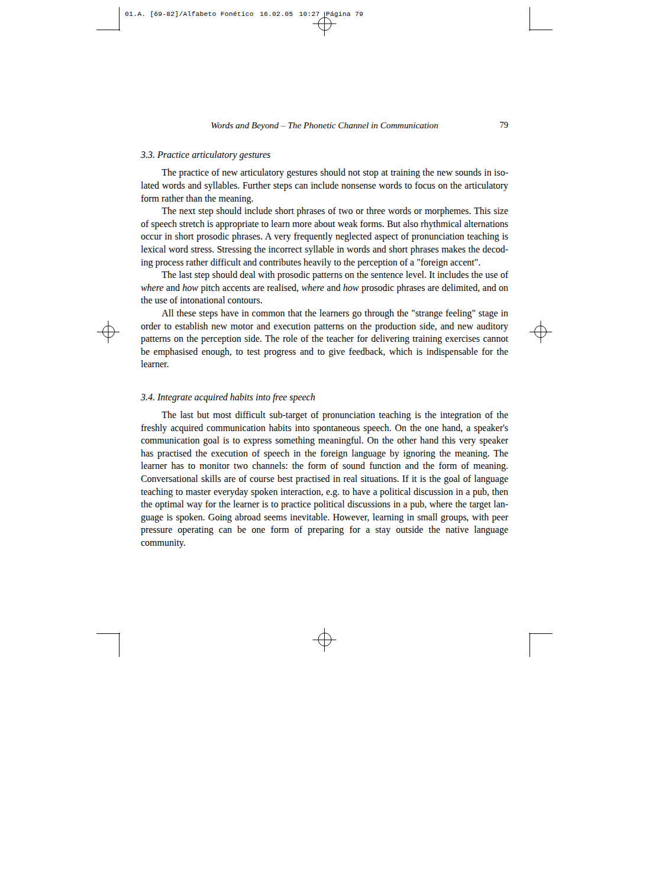01.A. [69-82]/Alfabeto Fonético 16.02.05 10:27 Página 79
Words and Beyond – The Phonetic Channel in Communication 79
3.3. Practice articulatory gestures
The practice of new articulatory gestures should not stop at training the new sounds in isolated words and syllables. Further steps can include nonsense words to focus on the articulatory form rather than the meaning.
The next step should include short phrases of two or three words or morphemes. This size of speech stretch is appropriate to learn more about weak forms. But also rhythmical alternations occur in short prosodic phrases. A very frequently neglected aspect of pronunciation teaching is lexical word stress. Stressing the incorrect syllable in words and short phrases makes the decoding process rather difficult and contributes heavily to the perception of a "foreign accent".
The last step should deal with prosodic patterns on the sentence level. It includes the use of where and how pitch accents are realised, where and how prosodic phrases are delimited, and on the use of intonational contours.
All these steps have in common that the learners go through the "strange feeling" stage in order to establish new motor and execution patterns on the production side, and new auditory patterns on the perception side. The role of the teacher for delivering training exercises cannot be emphasised enough, to test progress and to give feedback, which is indispensable for the learner.
3.4. Integrate acquired habits into free speech
The last but most difficult sub-target of pronunciation teaching is the integration of the freshly acquired communication habits into spontaneous speech. On the one hand, a speaker's communication goal is to express something meaningful. On the other hand this very speaker has practised the execution of speech in the foreign language by ignoring the meaning. The learner has to monitor two channels: the form of sound function and the form of meaning. Conversational skills are of course best practised in real situations. If it is the goal of language teaching to master everyday spoken interaction, e.g. to have a political discussion in a pub, then the optimal way for the learner is to practice political discussions in a pub, where the target language is spoken. Going abroad seems inevitable. However, learning in small groups, with peer pressure operating can be one form of preparing for a stay outside the native language community.